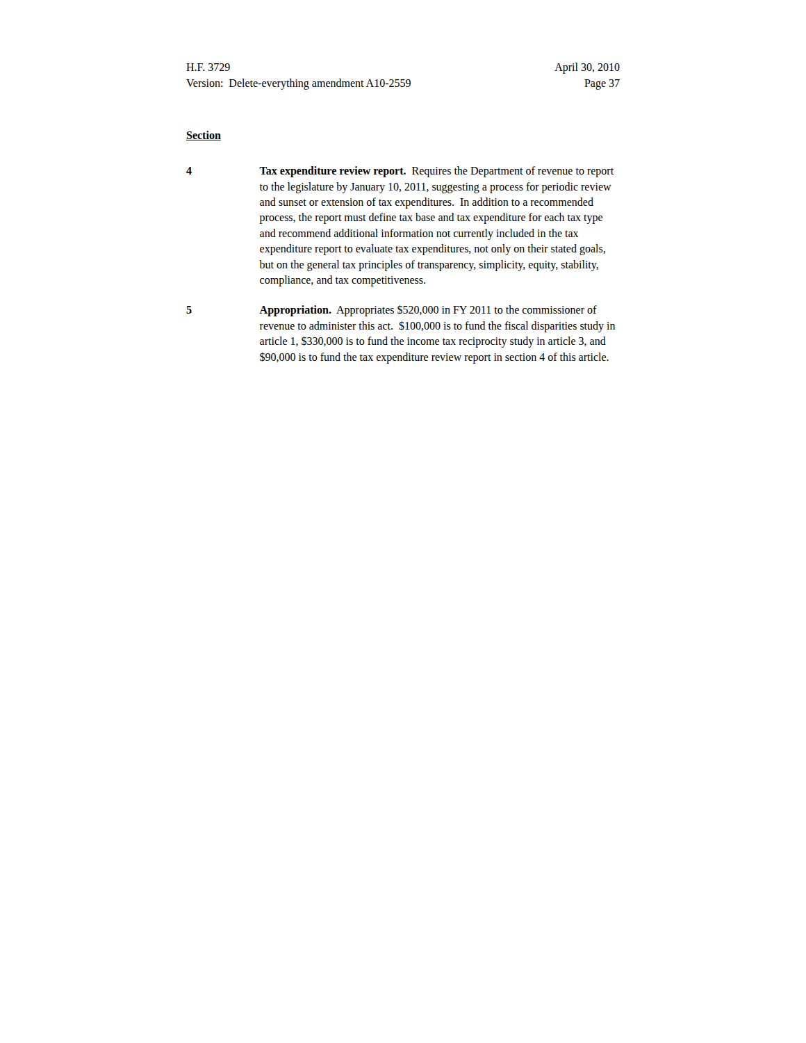H.F. 3729
April 30, 2010
Version: Delete-everything amendment A10-2559
Page 37
Section
| 4 | Tax expenditure review report. Requires the Department of revenue to report to the legislature by January 10, 2011, suggesting a process for periodic review and sunset or extension of tax expenditures. In addition to a recommended process, the report must define tax base and tax expenditure for each tax type and recommend additional information not currently included in the tax expenditure report to evaluate tax expenditures, not only on their stated goals, but on the general tax principles of transparency, simplicity, equity, stability, compliance, and tax competitiveness. |
| 5 | Appropriation. Appropriates $520,000 in FY 2011 to the commissioner of revenue to administer this act. $100,000 is to fund the fiscal disparities study in article 1, $330,000 is to fund the income tax reciprocity study in article 3, and $90,000 is to fund the tax expenditure review report in section 4 of this article. |